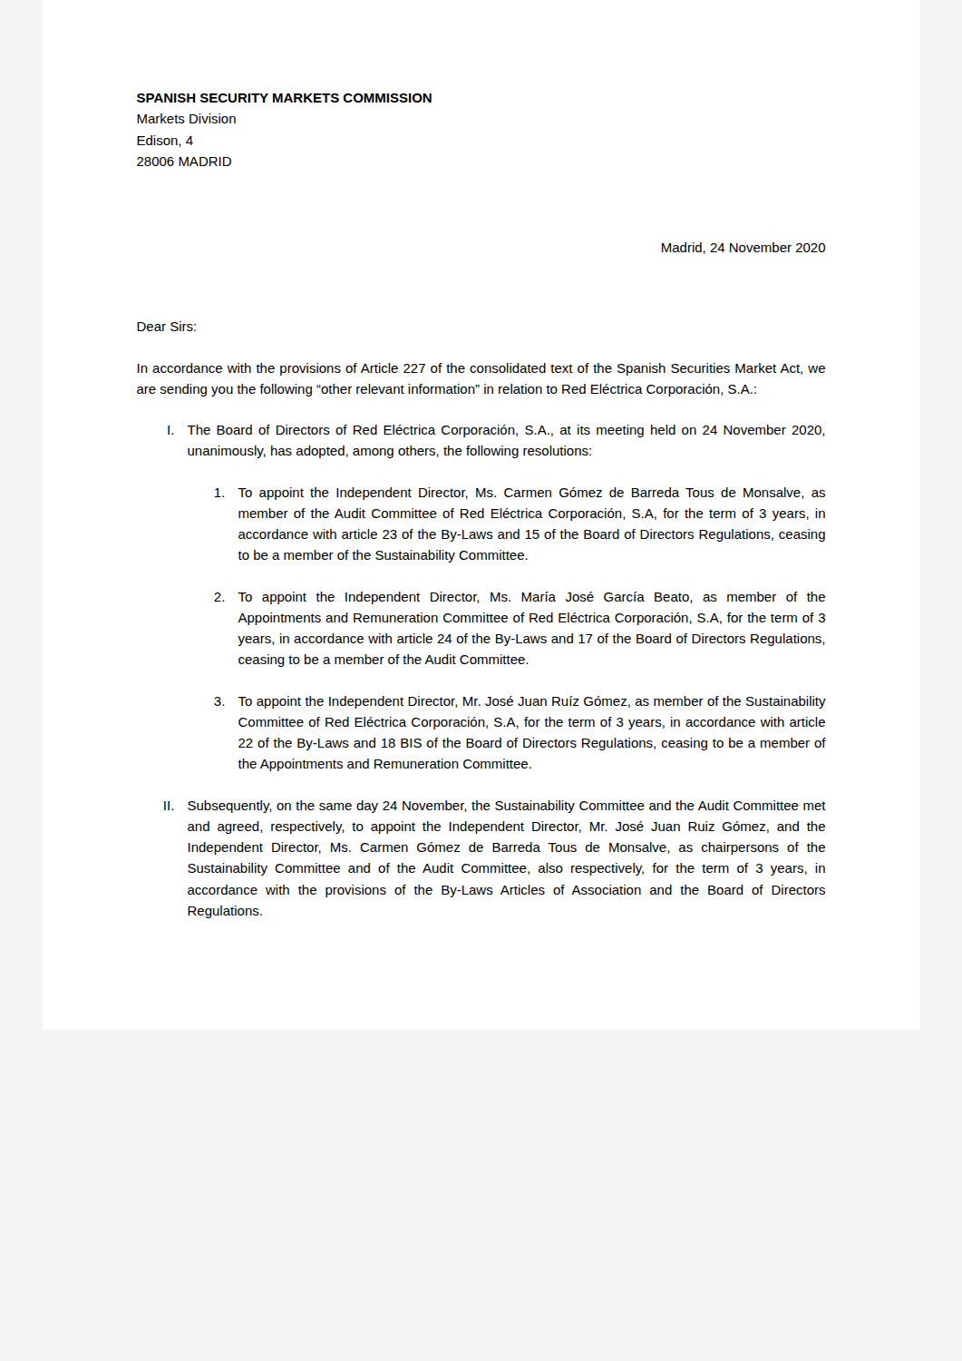Spanish Security Markets Commission
Markets Division
Edison, 4
28006 MADRID
Madrid, 24 November 2020
Dear Sirs:
In accordance with the provisions of Article 227 of the consolidated text of the Spanish Securities Market Act, we are sending you the following “other relevant information” in relation to Red Eléctrica Corporación, S.A.:
The Board of Directors of Red Eléctrica Corporación, S.A., at its meeting held on 24 November 2020, unanimously, has adopted, among others, the following resolutions:
To appoint the Independent Director, Ms. Carmen Gómez de Barreda Tous de Monsalve, as member of the Audit Committee of Red Eléctrica Corporación, S.A, for the term of 3 years, in accordance with article 23 of the By-Laws and 15 of the Board of Directors Regulations, ceasing to be a member of the Sustainability Committee.
To appoint the Independent Director, Ms. María José García Beato, as member of the Appointments and Remuneration Committee of Red Eléctrica Corporación, S.A, for the term of 3 years, in accordance with article 24 of the By-Laws and 17 of the Board of Directors Regulations, ceasing to be a member of the Audit Committee.
To appoint the Independent Director, Mr. José Juan Ruíz Gómez, as member of the Sustainability Committee of Red Eléctrica Corporación, S.A, for the term of 3 years, in accordance with article 22 of the By-Laws and 18 BIS of the Board of Directors Regulations, ceasing to be a member of the Appointments and Remuneration Committee.
Subsequently, on the same day 24 November, the Sustainability Committee and the Audit Committee met and agreed, respectively, to appoint the Independent Director, Mr. José Juan Ruiz Gómez, and the Independent Director, Ms. Carmen Gómez de Barreda Tous de Monsalve, as chairpersons of the Sustainability Committee and of the Audit Committee, also respectively, for the term of 3 years, in accordance with the provisions of the By-Laws Articles of Association and the Board of Directors Regulations.